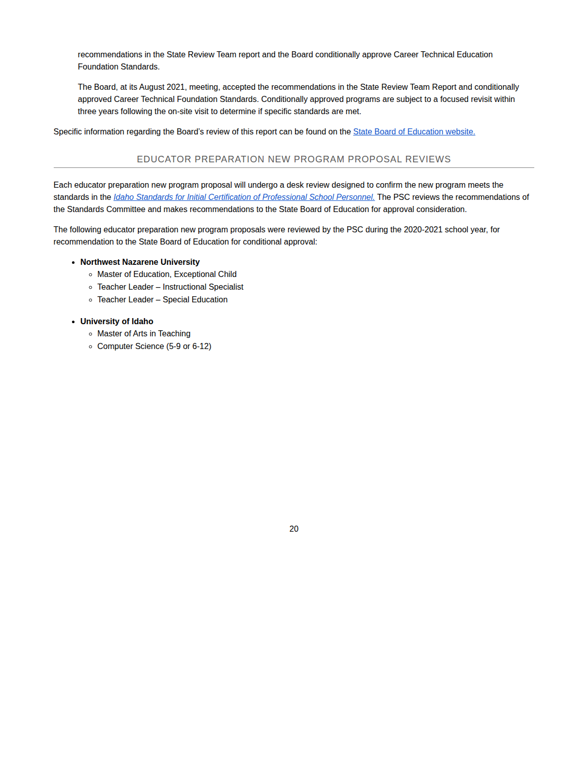recommendations in the State Review Team report and the Board conditionally approve Career Technical Education Foundation Standards.
The Board, at its August 2021, meeting, accepted the recommendations in the State Review Team Report and conditionally approved Career Technical Foundation Standards. Conditionally approved programs are subject to a focused revisit within three years following the on-site visit to determine if specific standards are met.
Specific information regarding the Board’s review of this report can be found on the State Board of Education website.
Educator Preparation New Program Proposal Reviews
Each educator preparation new program proposal will undergo a desk review designed to confirm the new program meets the standards in the Idaho Standards for Initial Certification of Professional School Personnel. The PSC reviews the recommendations of the Standards Committee and makes recommendations to the State Board of Education for approval consideration.
The following educator preparation new program proposals were reviewed by the PSC during the 2020-2021 school year, for recommendation to the State Board of Education for conditional approval:
Northwest Nazarene University
Master of Education, Exceptional Child
Teacher Leader – Instructional Specialist
Teacher Leader – Special Education
University of Idaho
Master of Arts in Teaching
Computer Science (5-9 or 6-12)
20